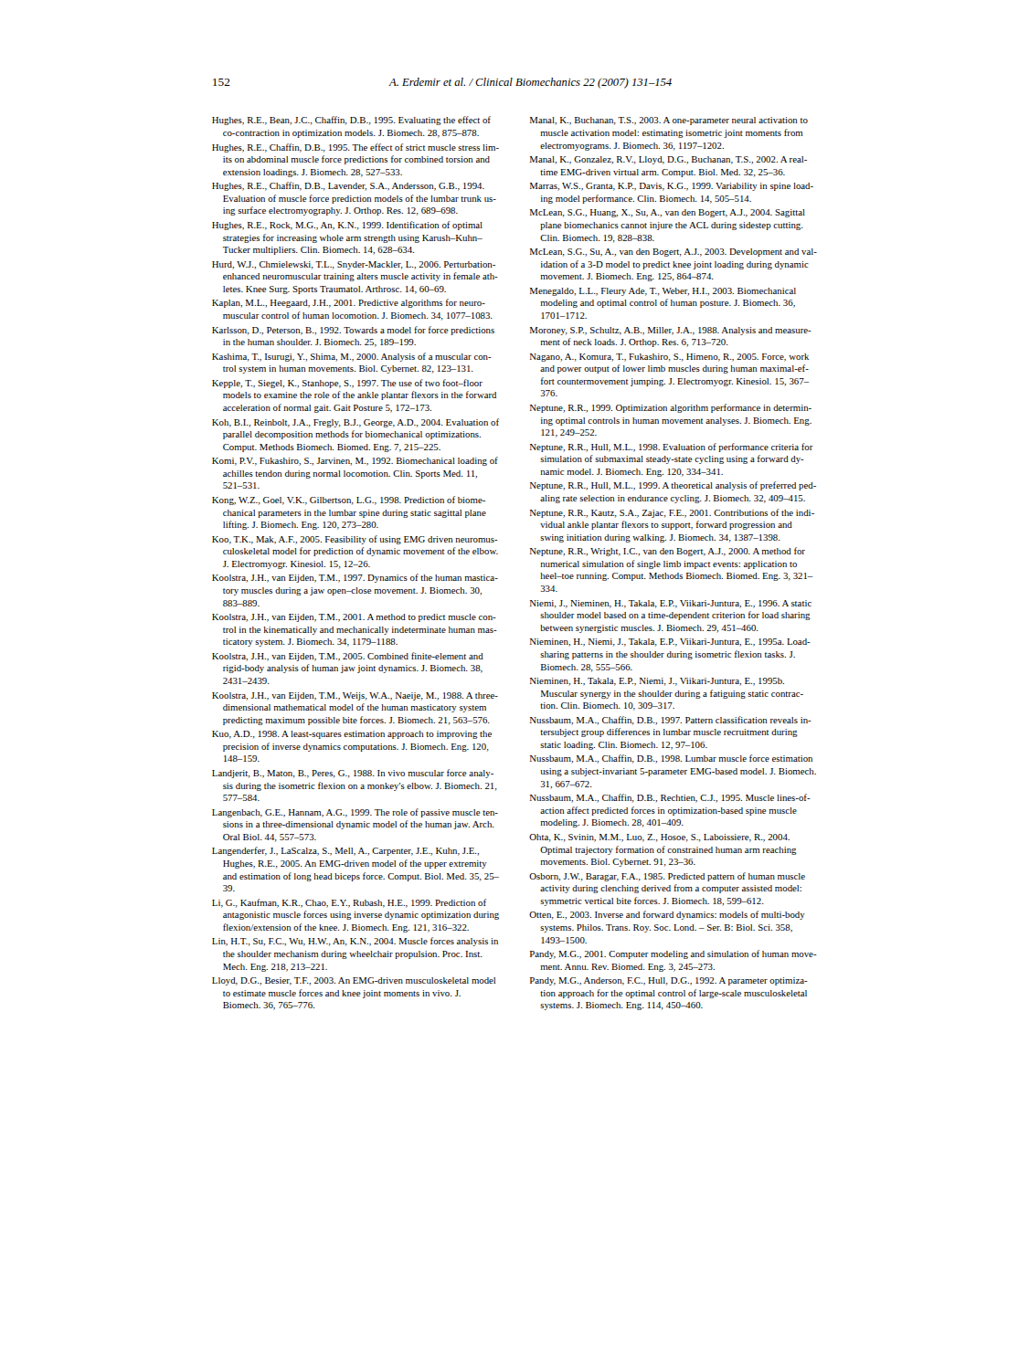152 A. Erdemir et al. / Clinical Biomechanics 22 (2007) 131–154
Hughes, R.E., Bean, J.C., Chaffin, D.B., 1995. Evaluating the effect of co-contraction in optimization models. J. Biomech. 28, 875–878.
Hughes, R.E., Chaffin, D.B., 1995. The effect of strict muscle stress limits on abdominal muscle force predictions for combined torsion and extension loadings. J. Biomech. 28, 527–533.
Hughes, R.E., Chaffin, D.B., Lavender, S.A., Andersson, G.B., 1994. Evaluation of muscle force prediction models of the lumbar trunk using surface electromyography. J. Orthop. Res. 12, 689–698.
Hughes, R.E., Rock, M.G., An, K.N., 1999. Identification of optimal strategies for increasing whole arm strength using Karush–Kuhn–Tucker multipliers. Clin. Biomech. 14, 628–634.
Hurd, W.J., Chmielewski, T.L., Snyder-Mackler, L., 2006. Perturbation-enhanced neuromuscular training alters muscle activity in female athletes. Knee Surg. Sports Traumatol. Arthrosc. 14, 60–69.
Kaplan, M.L., Heegaard, J.H., 2001. Predictive algorithms for neuromuscular control of human locomotion. J. Biomech. 34, 1077–1083.
Karlsson, D., Peterson, B., 1992. Towards a model for force predictions in the human shoulder. J. Biomech. 25, 189–199.
Kashima, T., Isurugi, Y., Shima, M., 2000. Analysis of a muscular control system in human movements. Biol. Cybernet. 82, 123–131.
Kepple, T., Siegel, K., Stanhope, S., 1997. The use of two foot–floor models to examine the role of the ankle plantar flexors in the forward acceleration of normal gait. Gait Posture 5, 172–173.
Koh, B.I., Reinbolt, J.A., Fregly, B.J., George, A.D., 2004. Evaluation of parallel decomposition methods for biomechanical optimizations. Comput. Methods Biomech. Biomed. Eng. 7, 215–225.
Komi, P.V., Fukashiro, S., Jarvinen, M., 1992. Biomechanical loading of achilles tendon during normal locomotion. Clin. Sports Med. 11, 521–531.
Kong, W.Z., Goel, V.K., Gilbertson, L.G., 1998. Prediction of biomechanical parameters in the lumbar spine during static sagittal plane lifting. J. Biomech. Eng. 120, 273–280.
Koo, T.K., Mak, A.F., 2005. Feasibility of using EMG driven neuromusculoskeletal model for prediction of dynamic movement of the elbow. J. Electromyogr. Kinesiol. 15, 12–26.
Koolstra, J.H., van Eijden, T.M., 1997. Dynamics of the human masticatory muscles during a jaw open–close movement. J. Biomech. 30, 883–889.
Koolstra, J.H., van Eijden, T.M., 2001. A method to predict muscle control in the kinematically and mechanically indeterminate human masticatory system. J. Biomech. 34, 1179–1188.
Koolstra, J.H., van Eijden, T.M., 2005. Combined finite-element and rigid-body analysis of human jaw joint dynamics. J. Biomech. 38, 2431–2439.
Koolstra, J.H., van Eijden, T.M., Weijs, W.A., Naeije, M., 1988. A three-dimensional mathematical model of the human masticatory system predicting maximum possible bite forces. J. Biomech. 21, 563–576.
Kuo, A.D., 1998. A least-squares estimation approach to improving the precision of inverse dynamics computations. J. Biomech. Eng. 120, 148–159.
Landjerit, B., Maton, B., Peres, G., 1988. In vivo muscular force analysis during the isometric flexion on a monkey's elbow. J. Biomech. 21, 577–584.
Langenbach, G.E., Hannam, A.G., 1999. The role of passive muscle tensions in a three-dimensional dynamic model of the human jaw. Arch. Oral Biol. 44, 557–573.
Langenderfer, J., LaScalza, S., Mell, A., Carpenter, J.E., Kuhn, J.E., Hughes, R.E., 2005. An EMG-driven model of the upper extremity and estimation of long head biceps force. Comput. Biol. Med. 35, 25–39.
Li, G., Kaufman, K.R., Chao, E.Y., Rubash, H.E., 1999. Prediction of antagonistic muscle forces using inverse dynamic optimization during flexion/extension of the knee. J. Biomech. Eng. 121, 316–322.
Lin, H.T., Su, F.C., Wu, H.W., An, K.N., 2004. Muscle forces analysis in the shoulder mechanism during wheelchair propulsion. Proc. Inst. Mech. Eng. 218, 213–221.
Lloyd, D.G., Besier, T.F., 2003. An EMG-driven musculoskeletal model to estimate muscle forces and knee joint moments in vivo. J. Biomech. 36, 765–776.
Manal, K., Buchanan, T.S., 2003. A one-parameter neural activation to muscle activation model: estimating isometric joint moments from electromyograms. J. Biomech. 36, 1197–1202.
Manal, K., Gonzalez, R.V., Lloyd, D.G., Buchanan, T.S., 2002. A real-time EMG-driven virtual arm. Comput. Biol. Med. 32, 25–36.
Marras, W.S., Granta, K.P., Davis, K.G., 1999. Variability in spine loading model performance. Clin. Biomech. 14, 505–514.
McLean, S.G., Huang, X., Su, A., van den Bogert, A.J., 2004. Sagittal plane biomechanics cannot injure the ACL during sidestep cutting. Clin. Biomech. 19, 828–838.
McLean, S.G., Su, A., van den Bogert, A.J., 2003. Development and validation of a 3-D model to predict knee joint loading during dynamic movement. J. Biomech. Eng. 125, 864–874.
Menegaldo, L.L., Fleury Ade, T., Weber, H.I., 2003. Biomechanical modeling and optimal control of human posture. J. Biomech. 36, 1701–1712.
Moroney, S.P., Schultz, A.B., Miller, J.A., 1988. Analysis and measurement of neck loads. J. Orthop. Res. 6, 713–720.
Nagano, A., Komura, T., Fukashiro, S., Himeno, R., 2005. Force, work and power output of lower limb muscles during human maximal-effort countermovement jumping. J. Electromyogr. Kinesiol. 15, 367–376.
Neptune, R.R., 1999. Optimization algorithm performance in determining optimal controls in human movement analyses. J. Biomech. Eng. 121, 249–252.
Neptune, R.R., Hull, M.L., 1998. Evaluation of performance criteria for simulation of submaximal steady-state cycling using a forward dynamic model. J. Biomech. Eng. 120, 334–341.
Neptune, R.R., Hull, M.L., 1999. A theoretical analysis of preferred pedaling rate selection in endurance cycling. J. Biomech. 32, 409–415.
Neptune, R.R., Kautz, S.A., Zajac, F.E., 2001. Contributions of the individual ankle plantar flexors to support, forward progression and swing initiation during walking. J. Biomech. 34, 1387–1398.
Neptune, R.R., Wright, I.C., van den Bogert, A.J., 2000. A method for numerical simulation of single limb impact events: application to heel–toe running. Comput. Methods Biomech. Biomed. Eng. 3, 321–334.
Niemi, J., Nieminen, H., Takala, E.P., Viikari-Juntura, E., 1996. A static shoulder model based on a time-dependent criterion for load sharing between synergistic muscles. J. Biomech. 29, 451–460.
Nieminen, H., Niemi, J., Takala, E.P., Viikari-Juntura, E., 1995a. Load-sharing patterns in the shoulder during isometric flexion tasks. J. Biomech. 28, 555–566.
Nieminen, H., Takala, E.P., Niemi, J., Viikari-Juntura, E., 1995b. Muscular synergy in the shoulder during a fatiguing static contraction. Clin. Biomech. 10, 309–317.
Nussbaum, M.A., Chaffin, D.B., 1997. Pattern classification reveals intersubject group differences in lumbar muscle recruitment during static loading. Clin. Biomech. 12, 97–106.
Nussbaum, M.A., Chaffin, D.B., 1998. Lumbar muscle force estimation using a subject-invariant 5-parameter EMG-based model. J. Biomech. 31, 667–672.
Nussbaum, M.A., Chaffin, D.B., Rechtien, C.J., 1995. Muscle lines-of-action affect predicted forces in optimization-based spine muscle modeling. J. Biomech. 28, 401–409.
Ohta, K., Svinin, M.M., Luo, Z., Hosoe, S., Laboissiere, R., 2004. Optimal trajectory formation of constrained human arm reaching movements. Biol. Cybernet. 91, 23–36.
Osborn, J.W., Baragar, F.A., 1985. Predicted pattern of human muscle activity during clenching derived from a computer assisted model: symmetric vertical bite forces. J. Biomech. 18, 599–612.
Otten, E., 2003. Inverse and forward dynamics: models of multi-body systems. Philos. Trans. Roy. Soc. Lond. – Ser. B: Biol. Sci. 358, 1493–1500.
Pandy, M.G., 2001. Computer modeling and simulation of human movement. Annu. Rev. Biomed. Eng. 3, 245–273.
Pandy, M.G., Anderson, F.C., Hull, D.G., 1992. A parameter optimization approach for the optimal control of large-scale musculoskeletal systems. J. Biomech. Eng. 114, 450–460.